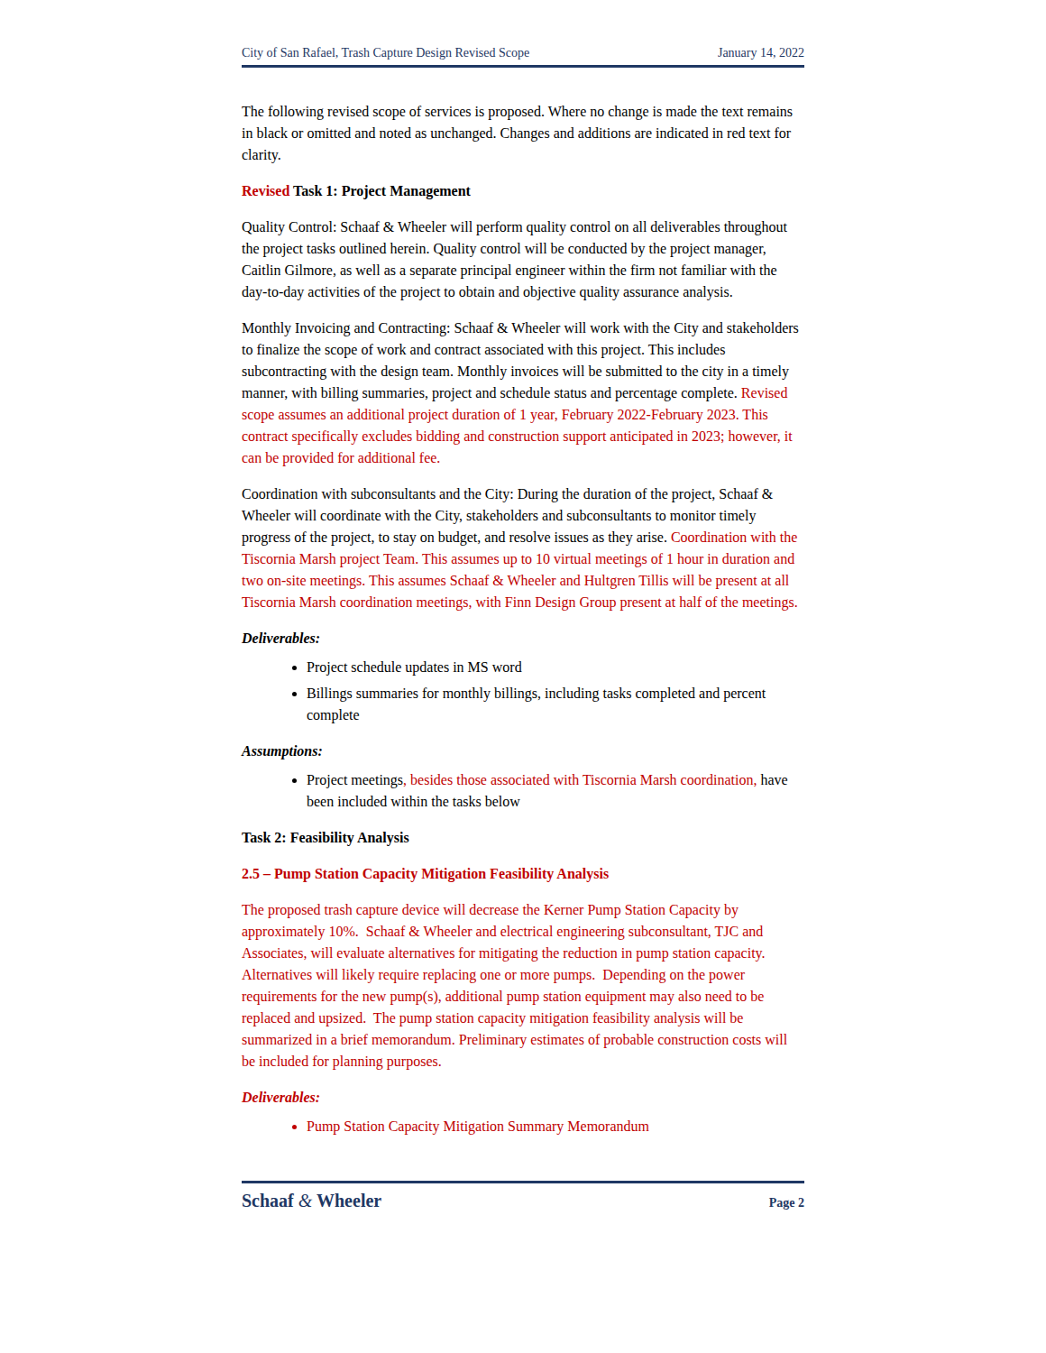City of San Rafael, Trash Capture Design Revised Scope January 14, 2022
The following revised scope of services is proposed. Where no change is made the text remains in black or omitted and noted as unchanged. Changes and additions are indicated in red text for clarity.
Revised Task 1: Project Management
Quality Control: Schaaf & Wheeler will perform quality control on all deliverables throughout the project tasks outlined herein. Quality control will be conducted by the project manager, Caitlin Gilmore, as well as a separate principal engineer within the firm not familiar with the day-to-day activities of the project to obtain and objective quality assurance analysis.
Monthly Invoicing and Contracting: Schaaf & Wheeler will work with the City and stakeholders to finalize the scope of work and contract associated with this project. This includes subcontracting with the design team. Monthly invoices will be submitted to the city in a timely manner, with billing summaries, project and schedule status and percentage complete. Revised scope assumes an additional project duration of 1 year, February 2022-February 2023. This contract specifically excludes bidding and construction support anticipated in 2023; however, it can be provided for additional fee.
Coordination with subconsultants and the City: During the duration of the project, Schaaf & Wheeler will coordinate with the City, stakeholders and subconsultants to monitor timely progress of the project, to stay on budget, and resolve issues as they arise. Coordination with the Tiscornia Marsh project Team. This assumes up to 10 virtual meetings of 1 hour in duration and two on-site meetings. This assumes Schaaf & Wheeler and Hultgren Tillis will be present at all Tiscornia Marsh coordination meetings, with Finn Design Group present at half of the meetings.
Deliverables:
Project schedule updates in MS word
Billings summaries for monthly billings, including tasks completed and percent complete
Assumptions:
Project meetings, besides those associated with Tiscornia Marsh coordination, have been included within the tasks below
Task 2: Feasibility Analysis
2.5 – Pump Station Capacity Mitigation Feasibility Analysis
The proposed trash capture device will decrease the Kerner Pump Station Capacity by approximately 10%. Schaaf & Wheeler and electrical engineering subconsultant, TJC and Associates, will evaluate alternatives for mitigating the reduction in pump station capacity. Alternatives will likely require replacing one or more pumps. Depending on the power requirements for the new pump(s), additional pump station equipment may also need to be replaced and upsized. The pump station capacity mitigation feasibility analysis will be summarized in a brief memorandum. Preliminary estimates of probable construction costs will be included for planning purposes.
Deliverables:
Pump Station Capacity Mitigation Summary Memorandum
Schaaf & Wheeler Page 2